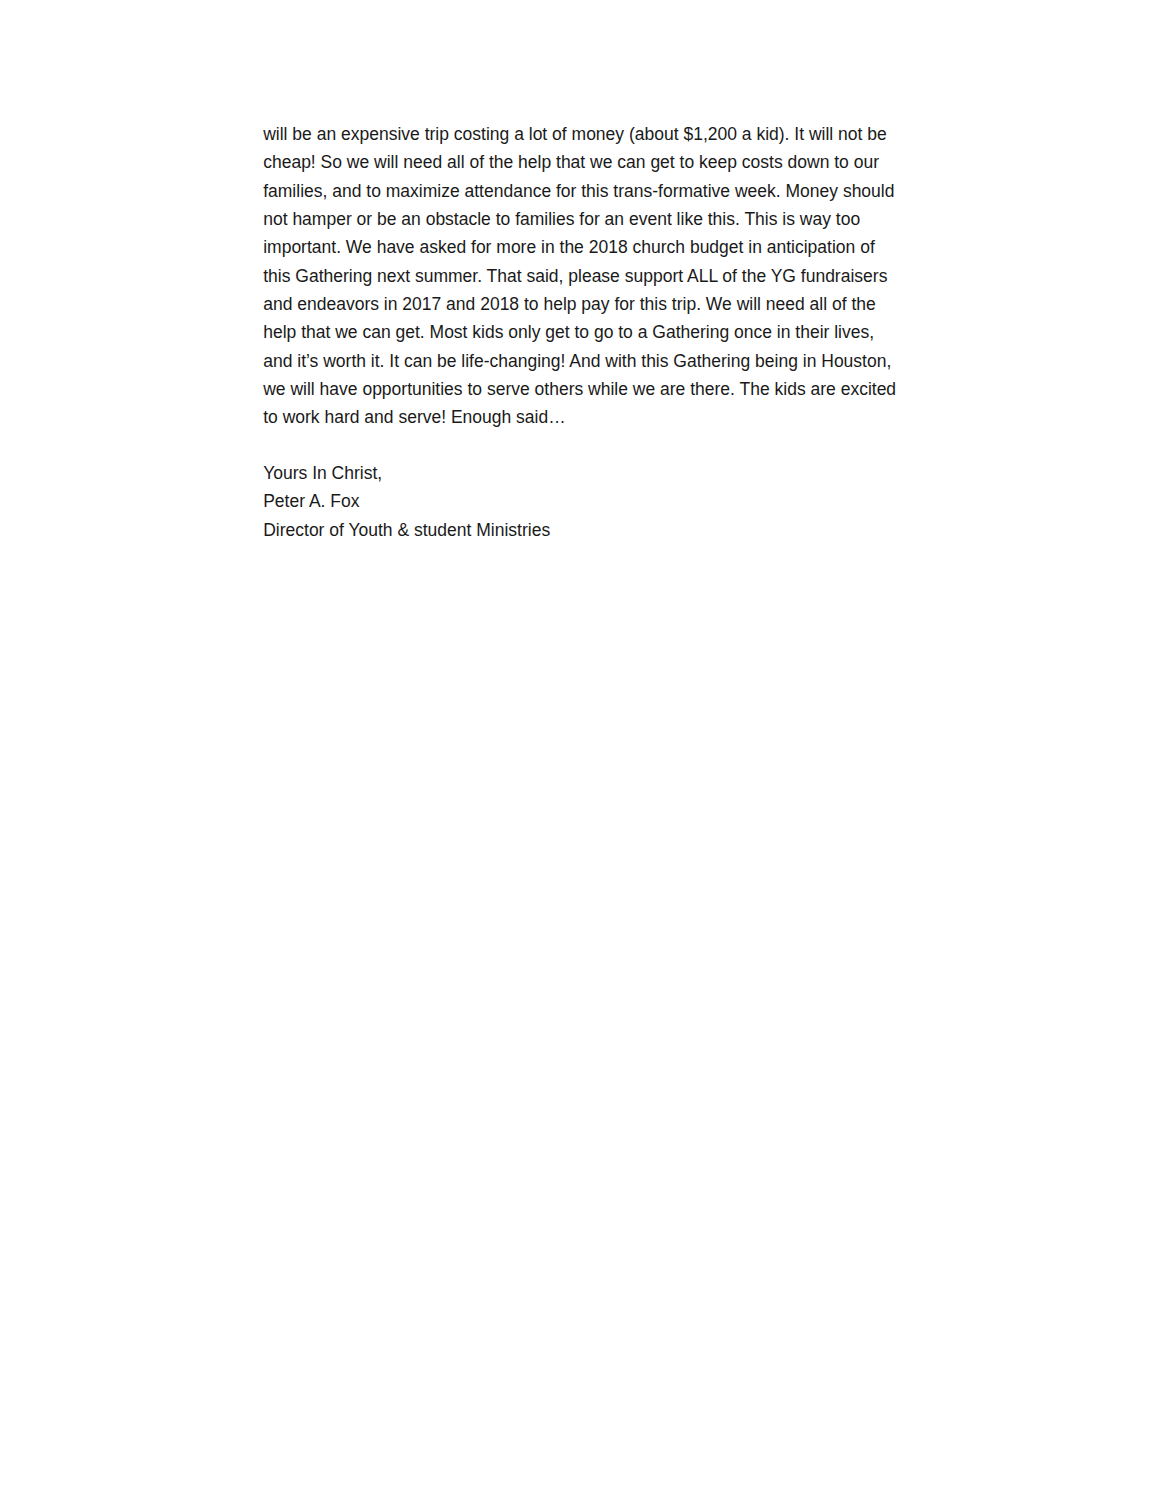will be an expensive trip costing a lot of money (about $1,200 a kid). It will not be cheap! So we will need all of the help that we can get to keep costs down to our families, and to maximize attendance for this trans-formative week. Money should not hamper or be an obstacle to families for an event like this. This is way too important. We have asked for more in the 2018 church budget in anticipation of this Gathering next summer. That said, please support ALL of the YG fundraisers and endeavors in 2017 and 2018 to help pay for this trip. We will need all of the help that we can get. Most kids only get to go to a Gathering once in their lives, and it’s worth it. It can be life-changing! And with this Gathering being in Houston, we will have opportunities to serve others while we are there. The kids are excited to work hard and serve! Enough said…
Yours In Christ,
Peter A. Fox
Director of Youth & student Ministries